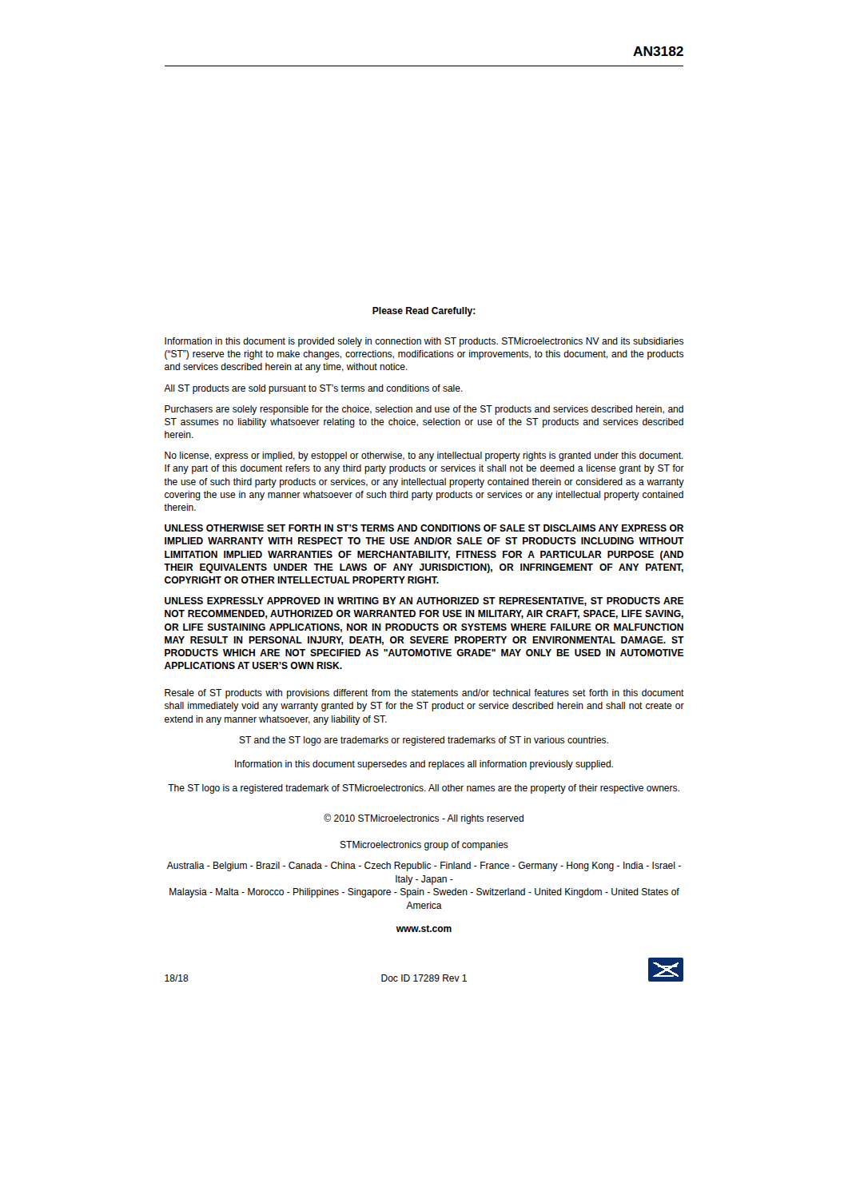AN3182
Please Read Carefully:
Information in this document is provided solely in connection with ST products. STMicroelectronics NV and its subsidiaries (“ST”) reserve the right to make changes, corrections, modifications or improvements, to this document, and the products and services described herein at any time, without notice.
All ST products are sold pursuant to ST’s terms and conditions of sale.
Purchasers are solely responsible for the choice, selection and use of the ST products and services described herein, and ST assumes no liability whatsoever relating to the choice, selection or use of the ST products and services described herein.
No license, express or implied, by estoppel or otherwise, to any intellectual property rights is granted under this document. If any part of this document refers to any third party products or services it shall not be deemed a license grant by ST for the use of such third party products or services, or any intellectual property contained therein or considered as a warranty covering the use in any manner whatsoever of such third party products or services or any intellectual property contained therein.
Unless otherwise set forth in ST’s terms and conditions of sale ST disclaims any express or implied warranty with respect to the use and/or sale of ST products including without limitation implied warranties of merchantability, fitness for a particular purpose (and their equivalents under the laws of any jurisdiction), or infringement of any patent, copyright or other intellectual property right.
Unless expressly approved in writing by an authorized ST representative, ST products are not recommended, authorized or warranted for use in military, air craft, space, life saving, or life sustaining applications, nor in products or systems where failure or malfunction may result in personal injury, death, or severe property or environmental damage. ST products which are not specified as "automotive grade" may only be used in automotive applications at user’s own risk.
Resale of ST products with provisions different from the statements and/or technical features set forth in this document shall immediately void any warranty granted by ST for the ST product or service described herein and shall not create or extend in any manner whatsoever, any liability of ST.
ST and the ST logo are trademarks or registered trademarks of ST in various countries.
Information in this document supersedes and replaces all information previously supplied.
The ST logo is a registered trademark of STMicroelectronics. All other names are the property of their respective owners.
© 2010 STMicroelectronics - All rights reserved
STMicroelectronics group of companies
Australia - Belgium - Brazil - Canada - China - Czech Republic - Finland - France - Germany - Hong Kong - India - Israel - Italy - Japan -
Malaysia - Malta - Morocco - Philippines - Singapore - Spain - Sweden - Switzerland - United Kingdom - United States of America
www.st.com
18/18
Doc ID 17289 Rev 1